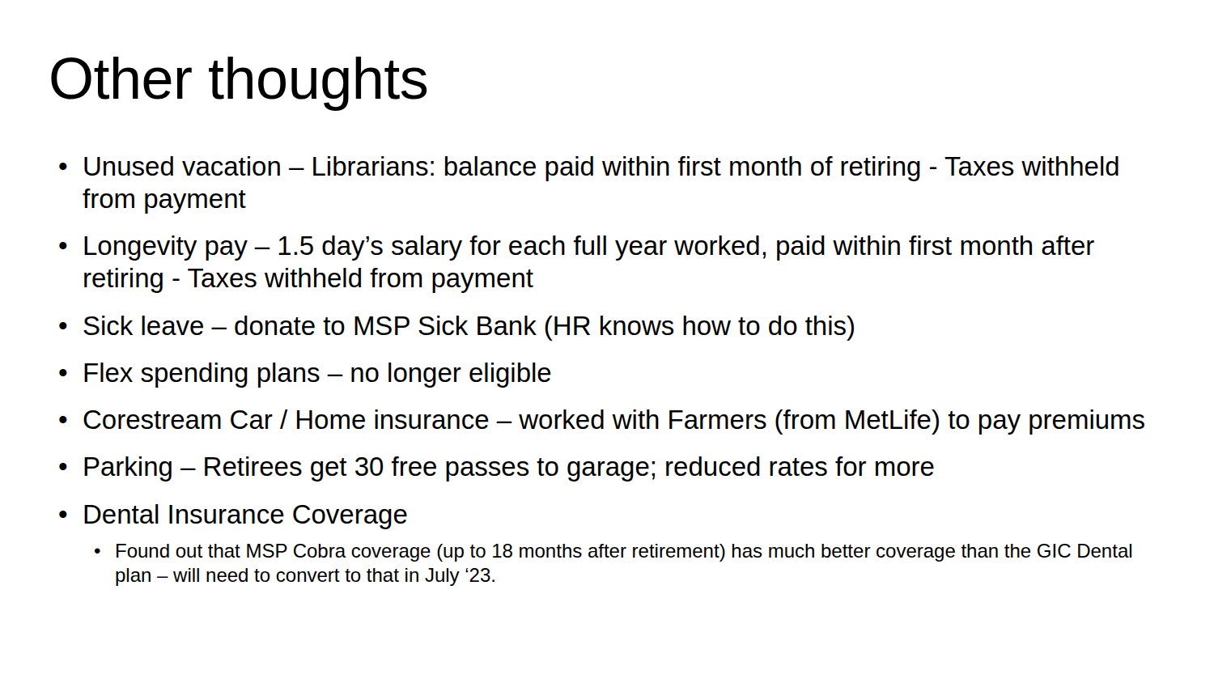Other thoughts
Unused vacation – Librarians: balance paid within first month of retiring - Taxes withheld from payment
Longevity pay – 1.5 day’s salary for each full year worked, paid within first month after retiring - Taxes withheld from payment
Sick leave – donate to MSP Sick Bank (HR knows how to do this)
Flex spending plans – no longer eligible
Corestream Car / Home insurance – worked with Farmers (from MetLife) to pay premiums
Parking – Retirees get 30 free passes to garage; reduced rates for more
Dental Insurance Coverage
Found out that MSP Cobra coverage (up to 18 months after retirement) has much better coverage than the GIC Dental plan – will need to convert to that in July ‘23.